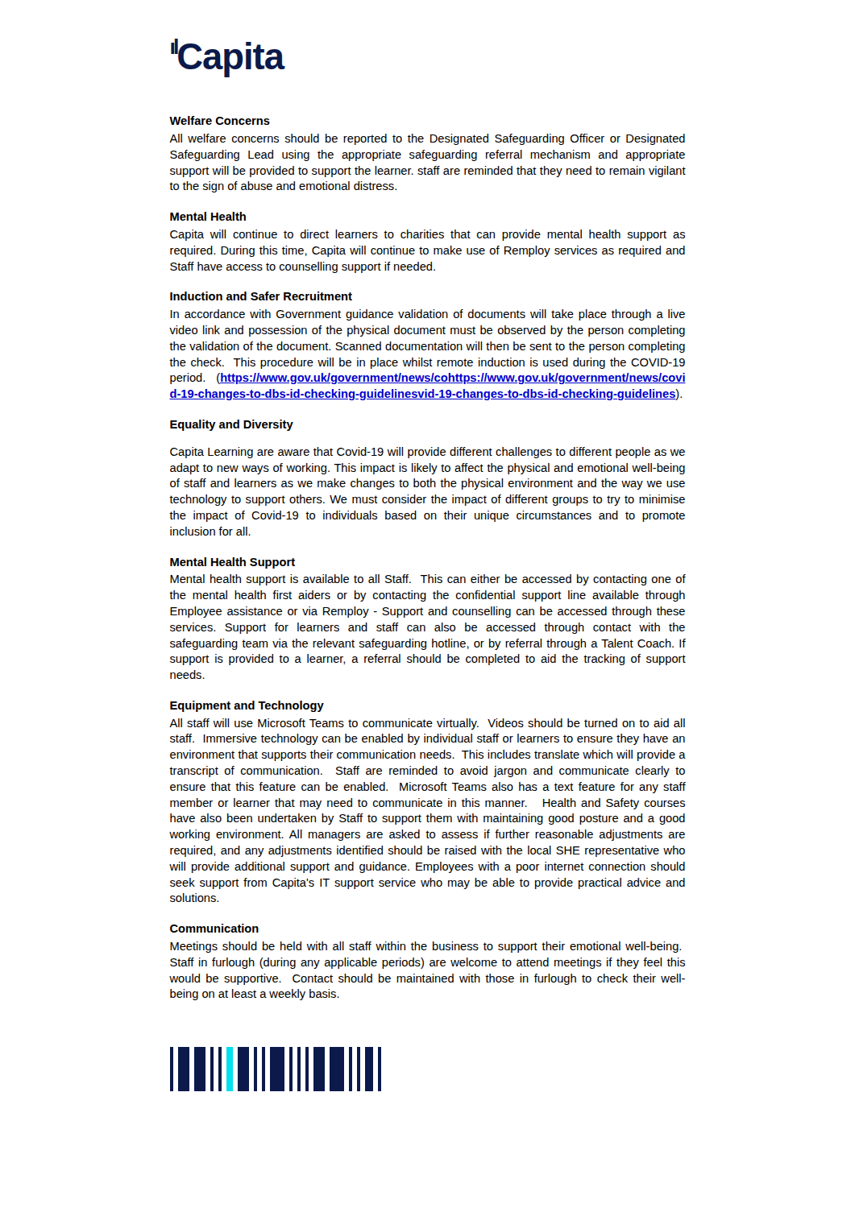ıl Capita
Welfare Concerns
All welfare concerns should be reported to the Designated Safeguarding Officer or Designated Safeguarding Lead using the appropriate safeguarding referral mechanism and appropriate support will be provided to support the learner. staff are reminded that they need to remain vigilant to the sign of abuse and emotional distress.
Mental Health
Capita will continue to direct learners to charities that can provide mental health support as required. During this time, Capita will continue to make use of Remploy services as required and Staff have access to counselling support if needed.
Induction and Safer Recruitment
In accordance with Government guidance validation of documents will take place through a live video link and possession of the physical document must be observed by the person completing the validation of the document. Scanned documentation will then be sent to the person completing the check. This procedure will be in place whilst remote induction is used during the COVID-19 period. (https://www.gov.uk/government/news/cohttps://www.gov.uk/government/news/covid-19-changes-to-dbs-id-checking-guidelinesvid-19-changes-to-dbs-id-checking-guidelines).
Equality and Diversity
Capita Learning are aware that Covid-19 will provide different challenges to different people as we adapt to new ways of working. This impact is likely to affect the physical and emotional well-being of staff and learners as we make changes to both the physical environment and the way we use technology to support others. We must consider the impact of different groups to try to minimise the impact of Covid-19 to individuals based on their unique circumstances and to promote inclusion for all.
Mental Health Support
Mental health support is available to all Staff. This can either be accessed by contacting one of the mental health first aiders or by contacting the confidential support line available through Employee assistance or via Remploy - Support and counselling can be accessed through these services. Support for learners and staff can also be accessed through contact with the safeguarding team via the relevant safeguarding hotline, or by referral through a Talent Coach. If support is provided to a learner, a referral should be completed to aid the tracking of support needs.
Equipment and Technology
All staff will use Microsoft Teams to communicate virtually. Videos should be turned on to aid all staff. Immersive technology can be enabled by individual staff or learners to ensure they have an environment that supports their communication needs. This includes translate which will provide a transcript of communication. Staff are reminded to avoid jargon and communicate clearly to ensure that this feature can be enabled. Microsoft Teams also has a text feature for any staff member or learner that may need to communicate in this manner. Health and Safety courses have also been undertaken by Staff to support them with maintaining good posture and a good working environment. All managers are asked to assess if further reasonable adjustments are required, and any adjustments identified should be raised with the local SHE representative who will provide additional support and guidance. Employees with a poor internet connection should seek support from Capita's IT support service who may be able to provide practical advice and solutions.
Communication
Meetings should be held with all staff within the business to support their emotional well-being. Staff in furlough (during any applicable periods) are welcome to attend meetings if they feel this would be supportive. Contact should be maintained with those in furlough to check their well-being on at least a weekly basis.